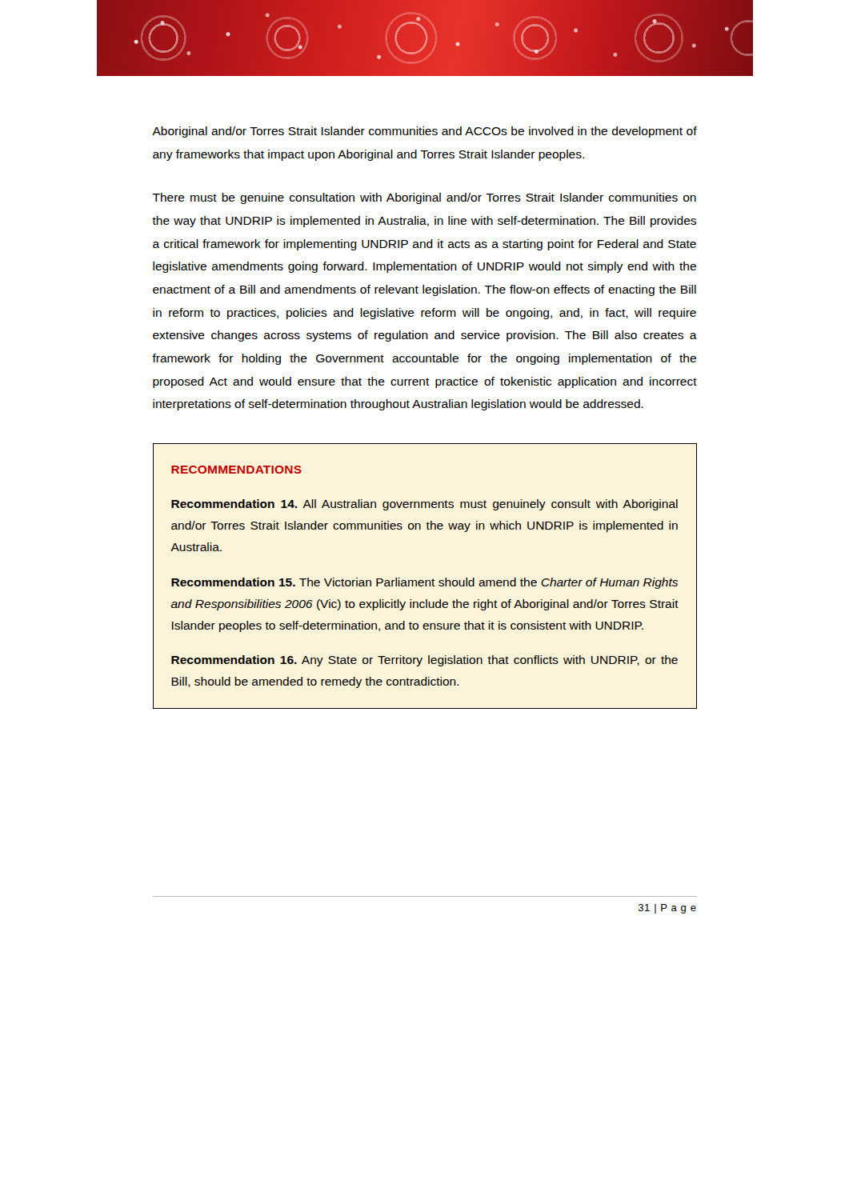Aboriginal and/or Torres Strait Islander communities and ACCOs be involved in the development of any frameworks that impact upon Aboriginal and Torres Strait Islander peoples.
There must be genuine consultation with Aboriginal and/or Torres Strait Islander communities on the way that UNDRIP is implemented in Australia, in line with self-determination. The Bill provides a critical framework for implementing UNDRIP and it acts as a starting point for Federal and State legislative amendments going forward. Implementation of UNDRIP would not simply end with the enactment of a Bill and amendments of relevant legislation. The flow-on effects of enacting the Bill in reform to practices, policies and legislative reform will be ongoing, and, in fact, will require extensive changes across systems of regulation and service provision. The Bill also creates a framework for holding the Government accountable for the ongoing implementation of the proposed Act and would ensure that the current practice of tokenistic application and incorrect interpretations of self-determination throughout Australian legislation would be addressed.
RECOMMENDATIONS
Recommendation 14. All Australian governments must genuinely consult with Aboriginal and/or Torres Strait Islander communities on the way in which UNDRIP is implemented in Australia.
Recommendation 15. The Victorian Parliament should amend the Charter of Human Rights and Responsibilities 2006 (Vic) to explicitly include the right of Aboriginal and/or Torres Strait Islander peoples to self-determination, and to ensure that it is consistent with UNDRIP.
Recommendation 16. Any State or Territory legislation that conflicts with UNDRIP, or the Bill, should be amended to remedy the contradiction.
31 | P a g e